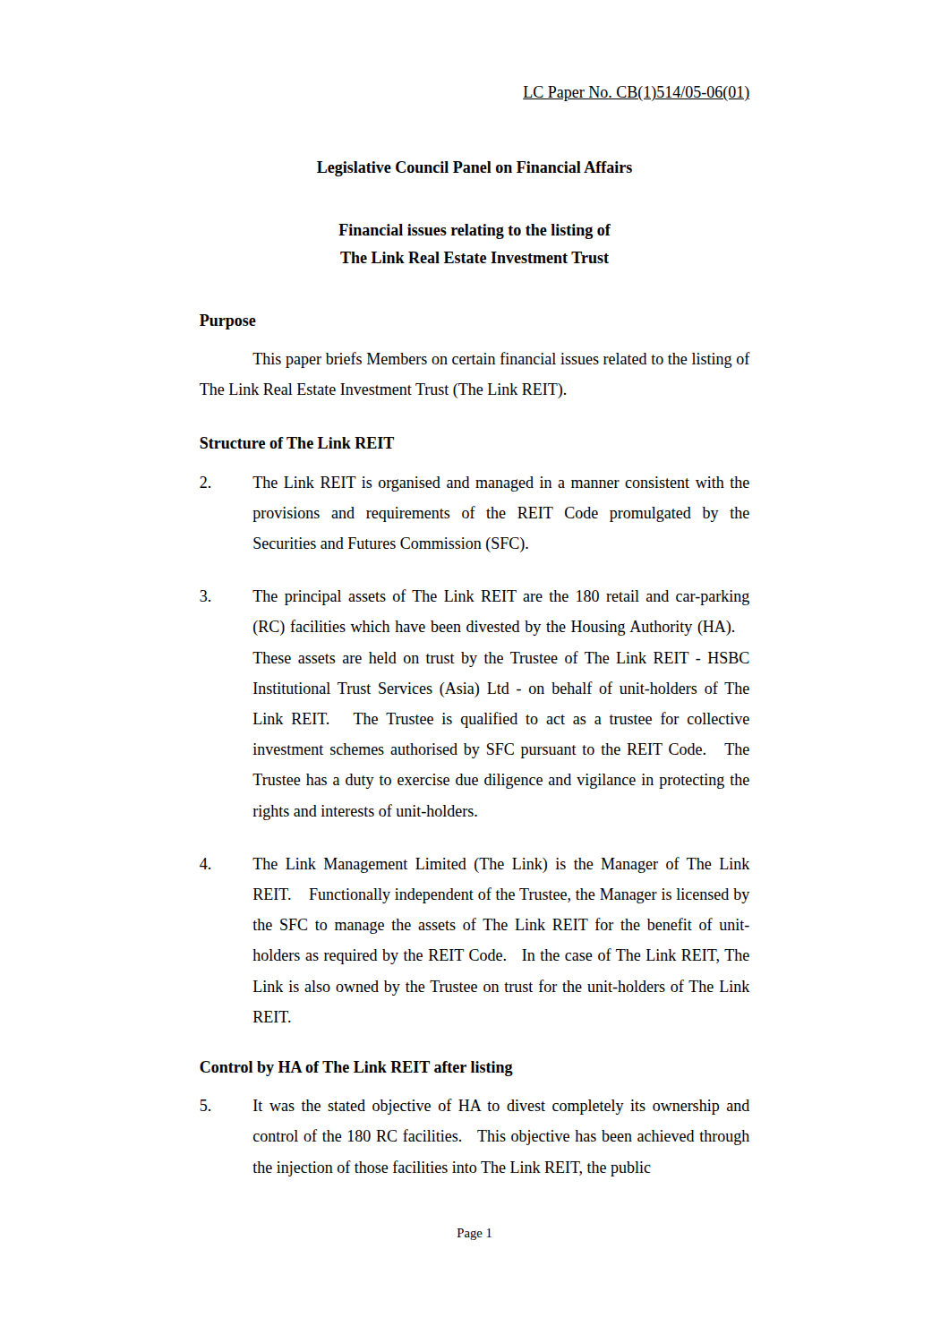LC Paper No. CB(1)514/05-06(01)
Legislative Council Panel on Financial Affairs
Financial issues relating to the listing of
The Link Real Estate Investment Trust
Purpose
This paper briefs Members on certain financial issues related to the listing of The Link Real Estate Investment Trust (The Link REIT).
Structure of The Link REIT
2.
The Link REIT is organised and managed in a manner consistent with the provisions and requirements of the REIT Code promulgated by the Securities and Futures Commission (SFC).
3.
The principal assets of The Link REIT are the 180 retail and car-parking (RC) facilities which have been divested by the Housing Authority (HA). These assets are held on trust by the Trustee of The Link REIT - HSBC Institutional Trust Services (Asia) Ltd - on behalf of unit-holders of The Link REIT. The Trustee is qualified to act as a trustee for collective investment schemes authorised by SFC pursuant to the REIT Code. The Trustee has a duty to exercise due diligence and vigilance in protecting the rights and interests of unit-holders.
4.
The Link Management Limited (The Link) is the Manager of The Link REIT. Functionally independent of the Trustee, the Manager is licensed by the SFC to manage the assets of The Link REIT for the benefit of unit-holders as required by the REIT Code. In the case of The Link REIT, The Link is also owned by the Trustee on trust for the unit-holders of The Link REIT.
Control by HA of The Link REIT after listing
5.
It was the stated objective of HA to divest completely its ownership and control of the 180 RC facilities. This objective has been achieved through the injection of those facilities into The Link REIT, the public
Page 1